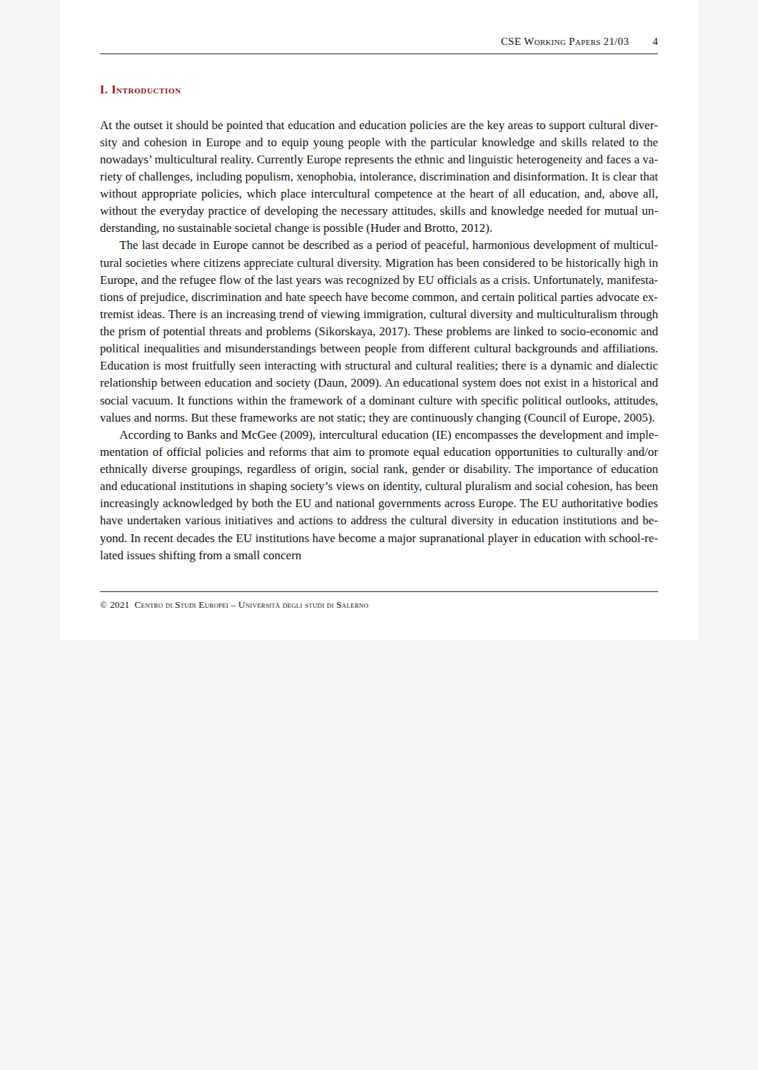CSE Working Papers 21/03 4
I. Introduction
At the outset it should be pointed that education and education policies are the key areas to support cultural diversity and cohesion in Europe and to equip young people with the particular knowledge and skills related to the nowadays’ multicultural reality. Currently Europe represents the ethnic and linguistic heterogeneity and faces a variety of challenges, including populism, xenophobia, intolerance, discrimination and disinformation. It is clear that without appropriate policies, which place intercultural competence at the heart of all education, and, above all, without the everyday practice of developing the necessary attitudes, skills and knowledge needed for mutual understanding, no sustainable societal change is possible (Huder and Brotto, 2012).
The last decade in Europe cannot be described as a period of peaceful, harmonious development of multicultural societies where citizens appreciate cultural diversity. Migration has been considered to be historically high in Europe, and the refugee flow of the last years was recognized by EU officials as a crisis. Unfortunately, manifestations of prejudice, discrimination and hate speech have become common, and certain political parties advocate extremist ideas. There is an increasing trend of viewing immigration, cultural diversity and multiculturalism through the prism of potential threats and problems (Sikorskaya, 2017). These problems are linked to socio-economic and political inequalities and misunderstandings between people from different cultural backgrounds and affiliations. Education is most fruitfully seen interacting with structural and cultural realities; there is a dynamic and dialectic relationship between education and society (Daun, 2009). An educational system does not exist in a historical and social vacuum. It functions within the framework of a dominant culture with specific political outlooks, attitudes, values and norms. But these frameworks are not static; they are continuously changing (Council of Europe, 2005).
According to Banks and McGee (2009), intercultural education (IE) encompasses the development and implementation of official policies and reforms that aim to promote equal education opportunities to culturally and/or ethnically diverse groupings, regardless of origin, social rank, gender or disability. The importance of education and educational institutions in shaping society’s views on identity, cultural pluralism and social cohesion, has been increasingly acknowledged by both the EU and national governments across Europe. The EU authoritative bodies have undertaken various initiatives and actions to address the cultural diversity in education institutions and beyond. In recent decades the EU institutions have become a major supranational player in education with school-related issues shifting from a small concern
© 2021 Centro di Studi Europei – Università degli studi di Salerno